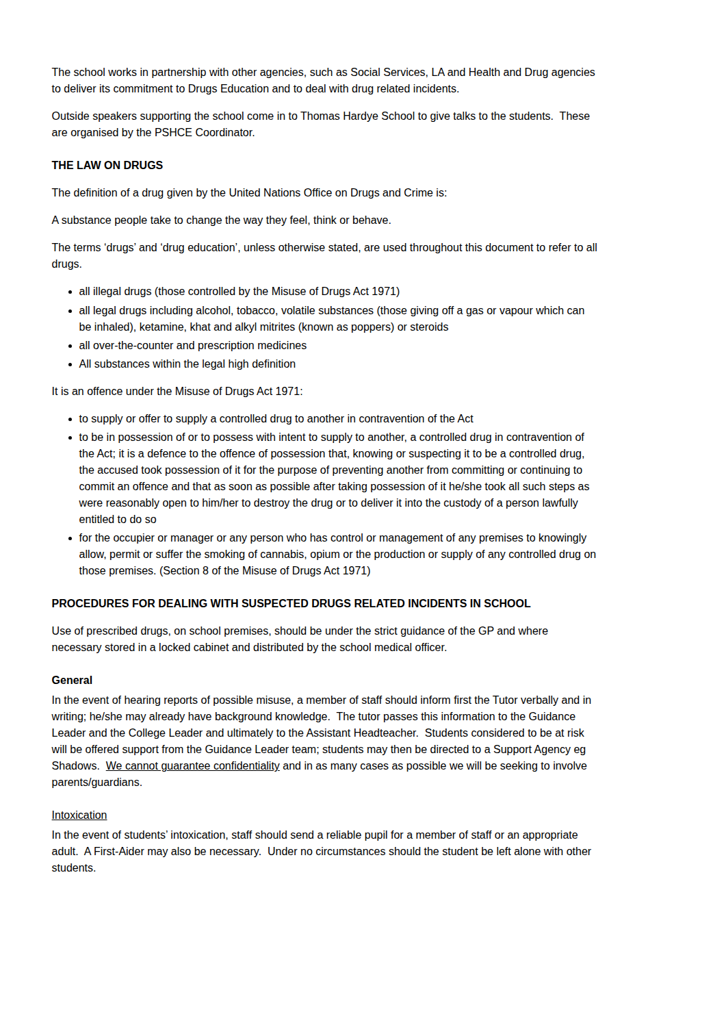The school works in partnership with other agencies, such as Social Services, LA and Health and Drug agencies to deliver its commitment to Drugs Education and to deal with drug related incidents.
Outside speakers supporting the school come in to Thomas Hardye School to give talks to the students. These are organised by the PSHCE Coordinator.
The Law on Drugs
The definition of a drug given by the United Nations Office on Drugs and Crime is:
A substance people take to change the way they feel, think or behave.
The terms ‘drugs’ and ‘drug education’, unless otherwise stated, are used throughout this document to refer to all drugs.
all illegal drugs (those controlled by the Misuse of Drugs Act 1971)
all legal drugs including alcohol, tobacco, volatile substances (those giving off a gas or vapour which can be inhaled), ketamine, khat and alkyl mitrites (known as poppers) or steroids
all over-the-counter and prescription medicines
All substances within the legal high definition
It is an offence under the Misuse of Drugs Act 1971:
to supply or offer to supply a controlled drug to another in contravention of the Act
to be in possession of or to possess with intent to supply to another, a controlled drug in contravention of the Act; it is a defence to the offence of possession that, knowing or suspecting it to be a controlled drug, the accused took possession of it for the purpose of preventing another from committing or continuing to commit an offence and that as soon as possible after taking possession of it he/she took all such steps as were reasonably open to him/her to destroy the drug or to deliver it into the custody of a person lawfully entitled to do so
for the occupier or manager or any person who has control or management of any premises to knowingly allow, permit or suffer the smoking of cannabis, opium or the production or supply of any controlled drug on those premises. (Section 8 of the Misuse of Drugs Act 1971)
Procedures for Dealing with Suspected Drugs Related Incidents in School
Use of prescribed drugs, on school premises, should be under the strict guidance of the GP and where necessary stored in a locked cabinet and distributed by the school medical officer.
General
In the event of hearing reports of possible misuse, a member of staff should inform first the Tutor verbally and in writing; he/she may already have background knowledge. The tutor passes this information to the Guidance Leader and the College Leader and ultimately to the Assistant Headteacher. Students considered to be at risk will be offered support from the Guidance Leader team; students may then be directed to a Support Agency eg Shadows. We cannot guarantee confidentiality and in as many cases as possible we will be seeking to involve parents/guardians.
Intoxication
In the event of students’ intoxication, staff should send a reliable pupil for a member of staff or an appropriate adult. A First-Aider may also be necessary. Under no circumstances should the student be left alone with other students.